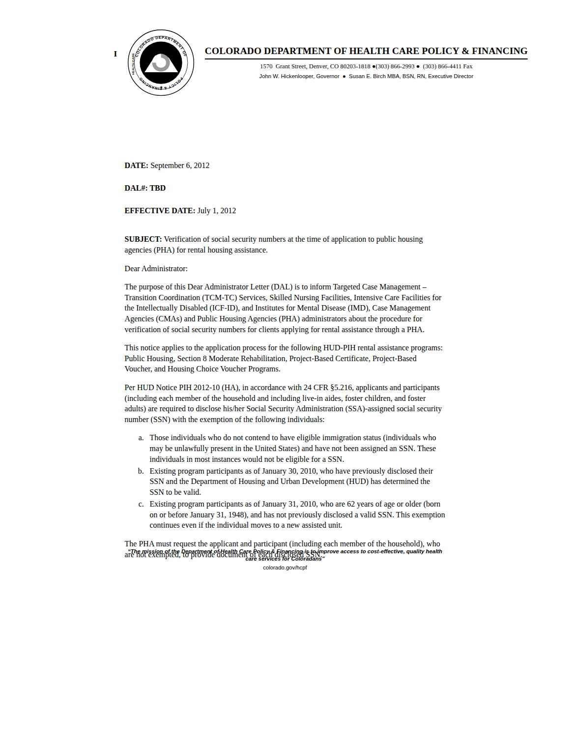I
COLORADO DEPARTMENT OF POLICY & FINANCING ★ HEALTH CARE
COLORADO DEPARTMENT OF HEALTH CARE POLICY & FINANCING
1570 Grant Street, Denver, CO 80203-1818 ●(303) 866-2993 ● (303) 866-4411 Fax
John W. Hickenlooper, Governor ● Susan E. Birch MBA, BSN, RN, Executive Director
DATE: September 6, 2012
DAL#: TBD
EFFECTIVE DATE: July 1, 2012
SUBJECT: Verification of social security numbers at the time of application to public housing agencies (PHA) for rental housing assistance.
Dear Administrator:
The purpose of this Dear Administrator Letter (DAL) is to inform Targeted Case Management – Transition Coordination (TCM-TC) Services, Skilled Nursing Facilities, Intensive Care Facilities for the Intellectually Disabled (ICF-ID), and Institutes for Mental Disease (IMD), Case Management Agencies (CMAs) and Public Housing Agencies (PHA) administrators about the procedure for verification of social security numbers for clients applying for rental assistance through a PHA.
This notice applies to the application process for the following HUD-PIH rental assistance programs: Public Housing, Section 8 Moderate Rehabilitation, Project-Based Certificate, Project-Based Voucher, and Housing Choice Voucher Programs.
Per HUD Notice PIH 2012-10 (HA), in accordance with 24 CFR §5.216, applicants and participants (including each member of the household and including live-in aides, foster children, and foster adults) are required to disclose his/her Social Security Administration (SSA)-assigned social security number (SSN) with the exemption of the following individuals:
Those individuals who do not contend to have eligible immigration status (individuals who may be unlawfully present in the United States) and have not been assigned an SSN. These individuals in most instances would not be eligible for a SSN.
Existing program participants as of January 30, 2010, who have previously disclosed their SSN and the Department of Housing and Urban Development (HUD) has determined the SSN to be valid.
Existing program participants as of January 31, 2010, who are 62 years of age or older (born on or before January 31, 1948), and has not previously disclosed a valid SSN. This exemption continues even if the individual moves to a new assisted unit.
The PHA must request the applicant and participant (including each member of the household), who are not exempted, to provide document of each disclosed SSN.
“The mission of the Department of Health Care Policy & Financing is to improve access to cost-effective, quality health care services for Coloradans”
colorado.gov/hcpf